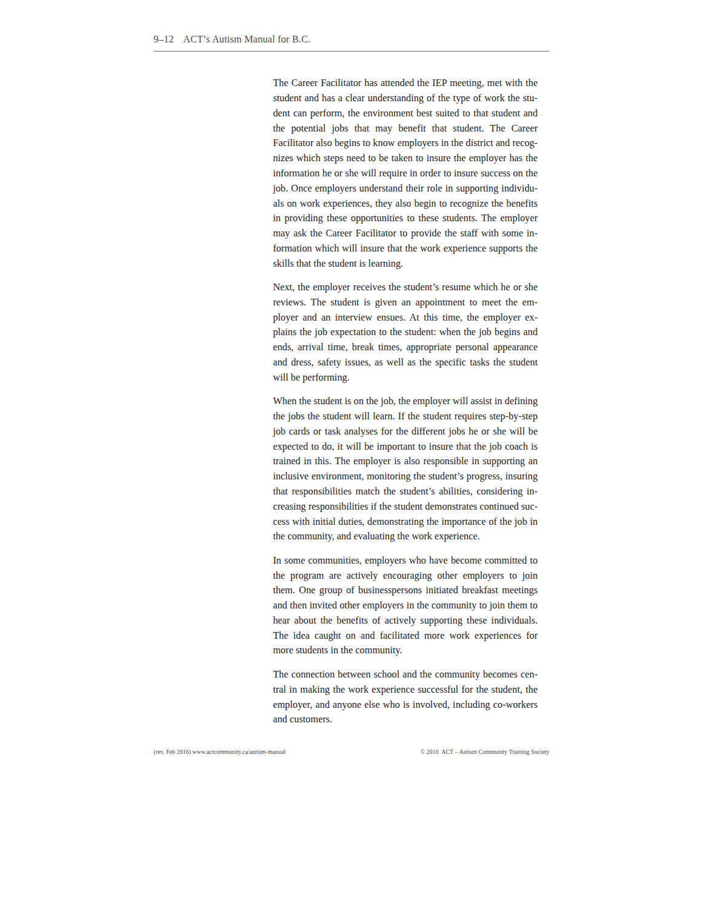9–12 ACT’s Autism Manual for B.C.
The Career Facilitator has attended the IEP meeting, met with the student and has a clear understanding of the type of work the student can perform, the environment best suited to that student and the potential jobs that may benefit that student. The Career Facilitator also begins to know employers in the district and recognizes which steps need to be taken to insure the employer has the information he or she will require in order to insure success on the job. Once employers understand their role in supporting individuals on work experiences, they also begin to recognize the benefits in providing these opportunities to these students. The employer may ask the Career Facilitator to provide the staff with some information which will insure that the work experience supports the skills that the student is learning.
Next, the employer receives the student’s resume which he or she reviews. The student is given an appointment to meet the employer and an interview ensues. At this time, the employer explains the job expectation to the student: when the job begins and ends, arrival time, break times, appropriate personal appearance and dress, safety issues, as well as the specific tasks the student will be performing.
When the student is on the job, the employer will assist in defining the jobs the student will learn. If the student requires step-by-step job cards or task analyses for the different jobs he or she will be expected to do, it will be important to insure that the job coach is trained in this. The employer is also responsible in supporting an inclusive environment, monitoring the student’s progress, insuring that responsibilities match the student’s abilities, considering increasing responsibilities if the student demonstrates continued success with initial duties, demonstrating the importance of the job in the community, and evaluating the work experience.
In some communities, employers who have become committed to the program are actively encouraging other employers to join them. One group of businesspersons initiated breakfast meetings and then invited other employers in the community to join them to hear about the benefits of actively supporting these individuals. The idea caught on and facilitated more work experiences for more students in the community.
The connection between school and the community becomes central in making the work experience successful for the student, the employer, and anyone else who is involved, including co-workers and customers.
(rev. Feb 2016) www.actcommunity.ca/autism-manual © 2016 ACT – Autism Community Training Society